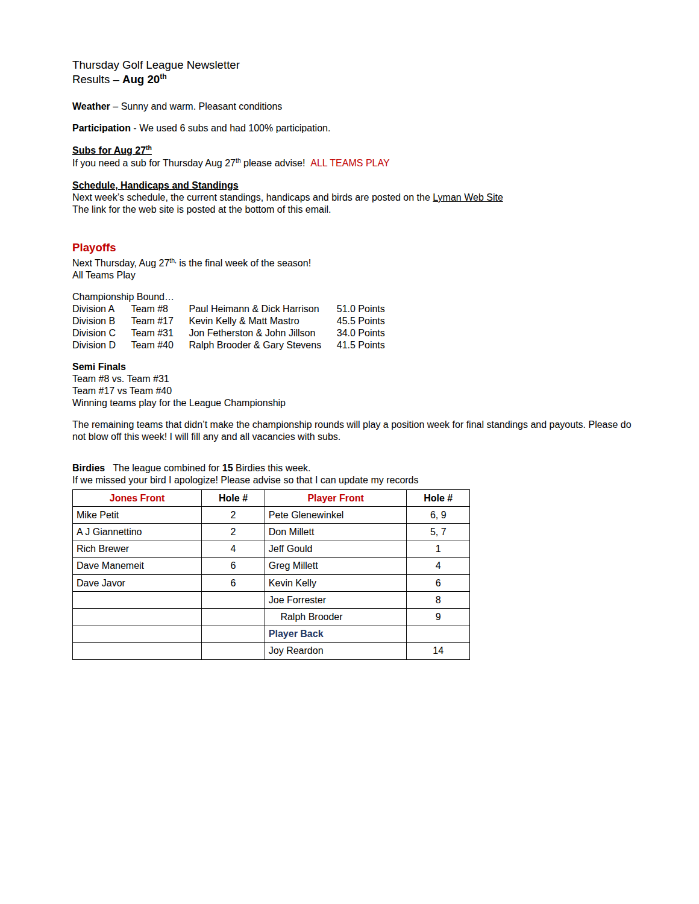Thursday Golf League Newsletter
Results – Aug 20th
Weather – Sunny and warm. Pleasant conditions
Participation - We used 6 subs and had 100% participation.
Subs for Aug 27th
If you need a sub for Thursday Aug 27th please advise! ALL TEAMS PLAY
Schedule, Handicaps and Standings
Next week’s schedule, the current standings, handicaps and birds are posted on the Lyman Web Site
The link for the web site is posted at the bottom of this email.
Playoffs
Next Thursday, Aug 27th, is the final week of the season!
All Teams Play
Championship Bound…
| Division A | Team #8 | Paul Heimann & Dick Harrison | 51.0 Points |
| Division B | Team #17 | Kevin Kelly & Matt Mastro | 45.5 Points |
| Division C | Team #31 | Jon Fetherston & John Jillson | 34.0 Points |
| Division D | Team #40 | Ralph Brooder & Gary Stevens | 41.5 Points |
Semi Finals
Team #8 vs. Team #31
Team #17 vs Team #40
Winning teams play for the League Championship
The remaining teams that didn’t make the championship rounds will play a position week for final standings and payouts. Please do not blow off this week! I will fill any and all vacancies with subs.
Birdies The league combined for 15 Birdies this week.
If we missed your bird I apologize! Please advise so that I can update my records
| Jones Front | Hole # | Player Front | Hole # |
| --- | --- | --- | --- |
| Mike Petit | 2 | Pete Glenewinkel | 6, 9 |
| A J Giannettino | 2 | Don Millett | 5, 7 |
| Rich Brewer | 4 | Jeff Gould | 1 |
| Dave Manemeit | 6 | Greg Millett | 4 |
| Dave Javor | 6 | Kevin Kelly | 6 |
| | | Joe Forrester | 8 |
| | | Ralph Brooder | 9 |
| | | Player Back | |
| | | Joy Reardon | 14 |